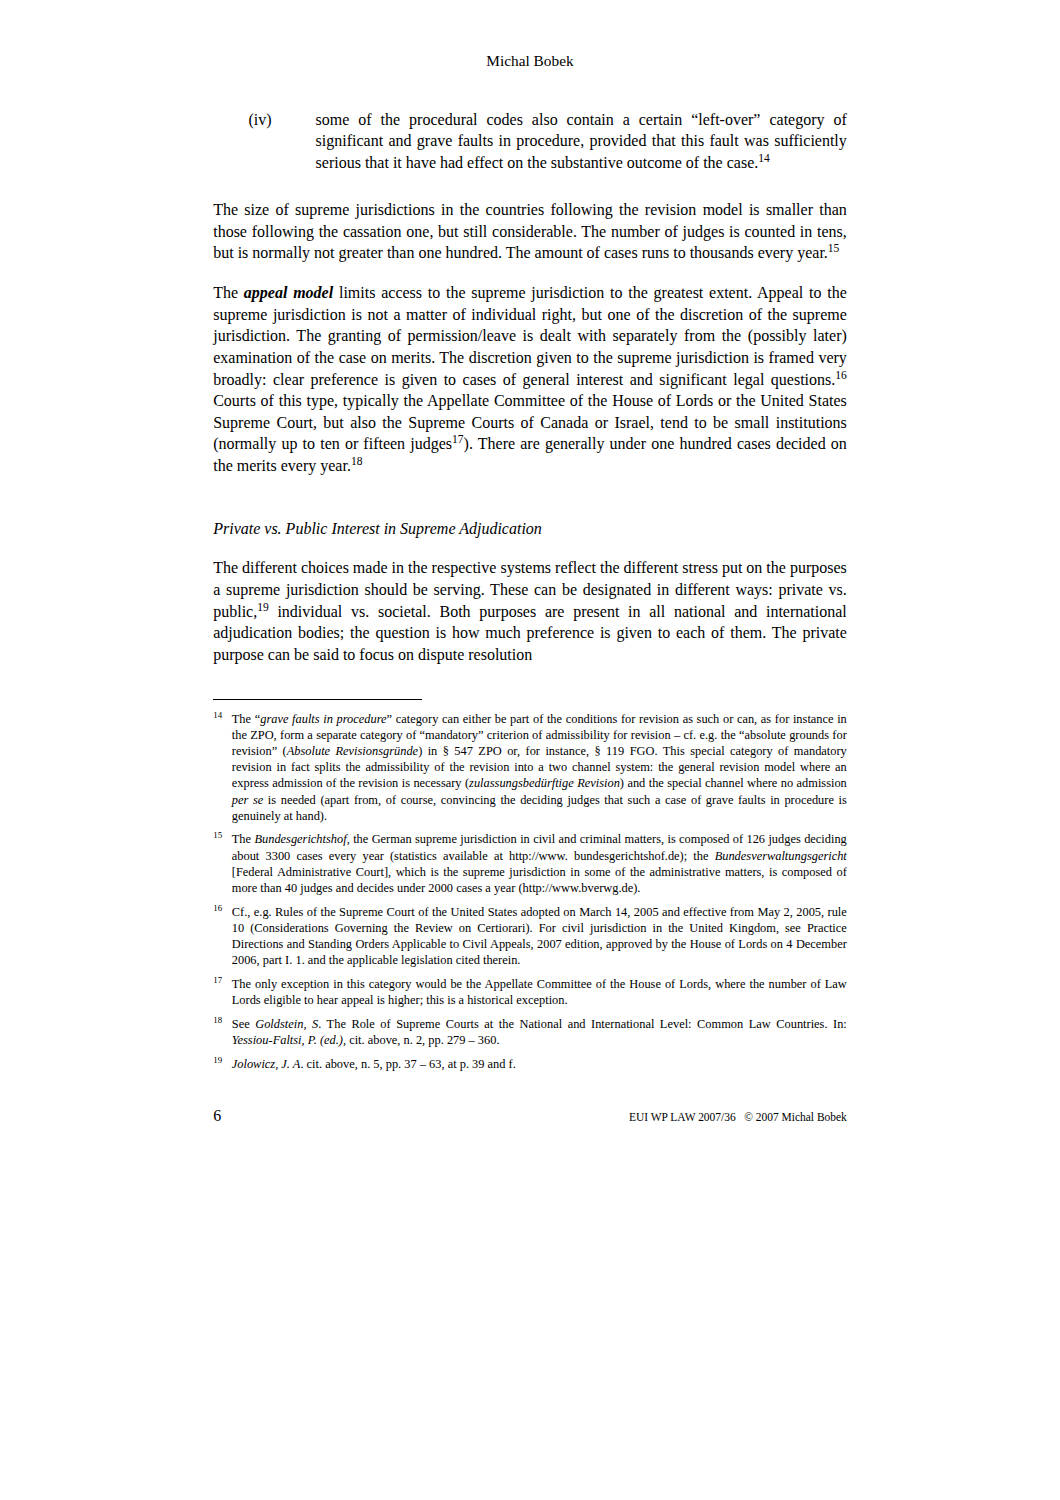Michal Bobek
(iv)
some of the procedural codes also contain a certain “left-over” category of significant and grave faults in procedure, provided that this fault was sufficiently serious that it have had effect on the substantive outcome of the case.14
The size of supreme jurisdictions in the countries following the revision model is smaller than those following the cassation one, but still considerable. The number of judges is counted in tens, but is normally not greater than one hundred. The amount of cases runs to thousands every year.15
The appeal model limits access to the supreme jurisdiction to the greatest extent. Appeal to the supreme jurisdiction is not a matter of individual right, but one of the discretion of the supreme jurisdiction. The granting of permission/leave is dealt with separately from the (possibly later) examination of the case on merits. The discretion given to the supreme jurisdiction is framed very broadly: clear preference is given to cases of general interest and significant legal questions.16 Courts of this type, typically the Appellate Committee of the House of Lords or the United States Supreme Court, but also the Supreme Courts of Canada or Israel, tend to be small institutions (normally up to ten or fifteen judges17). There are generally under one hundred cases decided on the merits every year.18
Private vs. Public Interest in Supreme Adjudication
The different choices made in the respective systems reflect the different stress put on the purposes a supreme jurisdiction should be serving. These can be designated in different ways: private vs. public,19 individual vs. societal. Both purposes are present in all national and international adjudication bodies; the question is how much preference is given to each of them. The private purpose can be said to focus on dispute resolution
14
The “grave faults in procedure” category can either be part of the conditions for revision as such or can, as for instance in the ZPO, form a separate category of “mandatory” criterion of admissibility for revision – cf. e.g. the “absolute grounds for revision” (Absolute Revisionsgründe) in § 547 ZPO or, for instance, § 119 FGO. This special category of mandatory revision in fact splits the admissibility of the revision into a two channel system: the general revision model where an express admission of the revision is necessary (zulassungsbedürftige Revision) and the special channel where no admission per se is needed (apart from, of course, convincing the deciding judges that such a case of grave faults in procedure is genuinely at hand).
15
The Bundesgerichtshof, the German supreme jurisdiction in civil and criminal matters, is composed of 126 judges deciding about 3300 cases every year (statistics available at http://www. bundesgerichtshof.de); the Bundesverwaltungsgericht [Federal Administrative Court], which is the supreme jurisdiction in some of the administrative matters, is composed of more than 40 judges and decides under 2000 cases a year (http://www.bverwg.de).
16
Cf., e.g. Rules of the Supreme Court of the United States adopted on March 14, 2005 and effective from May 2, 2005, rule 10 (Considerations Governing the Review on Certiorari). For civil jurisdiction in the United Kingdom, see Practice Directions and Standing Orders Applicable to Civil Appeals, 2007 edition, approved by the House of Lords on 4 December 2006, part I. 1. and the applicable legislation cited therein.
17
The only exception in this category would be the Appellate Committee of the House of Lords, where the number of Law Lords eligible to hear appeal is higher; this is a historical exception.
18
See Goldstein, S. The Role of Supreme Courts at the National and International Level: Common Law Countries. In: Yessiou-Faltsi, P. (ed.), cit. above, n. 2, pp. 279 – 360.
19
Jolowicz, J. A. cit. above, n. 5, pp. 37 – 63, at p. 39 and f.
6
EUI WP LAW 2007/36 © 2007 Michal Bobek